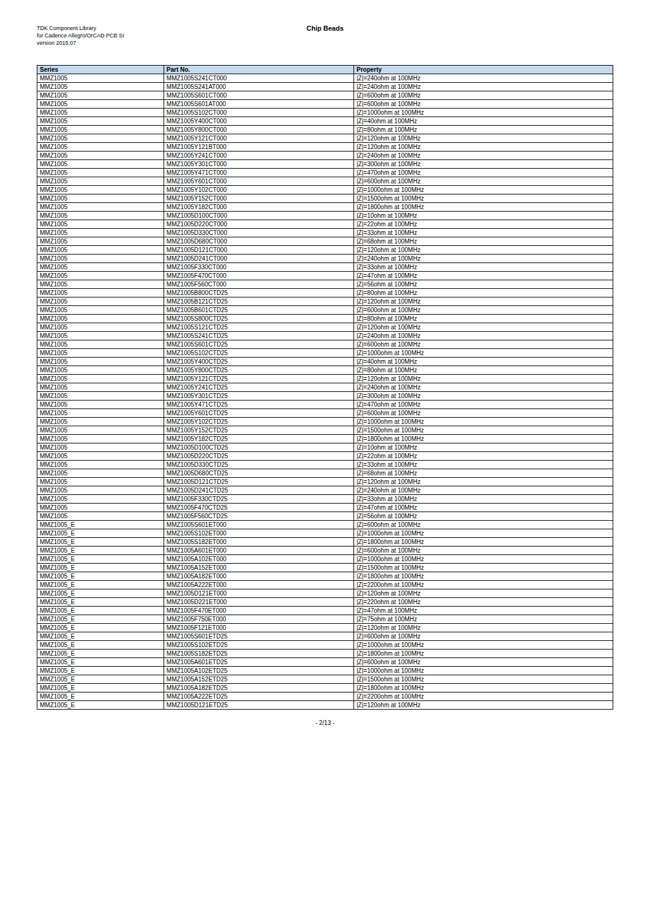TDK Component Library
for Cadence Allegro/OrCAD PCB SI
version 2015.07
Chip Beads
| Series | Part No. | Property |
| --- | --- | --- |
| MMZ1005 | MMZ1005S241CT000 | /Z/=240ohm at 100MHz |
| MMZ1005 | MMZ1005S241AT000 | /Z/=240ohm at 100MHz |
| MMZ1005 | MMZ1005S601CT000 | /Z/=600ohm at 100MHz |
| MMZ1005 | MMZ1005S601AT000 | /Z/=600ohm at 100MHz |
| MMZ1005 | MMZ1005S102CT000 | /Z/=1000ohm at 100MHz |
| MMZ1005 | MMZ1005Y400CT000 | /Z/=40ohm at 100MHz |
| MMZ1005 | MMZ1005Y800CT000 | /Z/=80ohm at 100MHz |
| MMZ1005 | MMZ1005Y121CT000 | /Z/=120ohm at 100MHz |
| MMZ1005 | MMZ1005Y121BT000 | /Z/=120ohm at 100MHz |
| MMZ1005 | MMZ1005Y241CT000 | /Z/=240ohm at 100MHz |
| MMZ1005 | MMZ1005Y301CT000 | /Z/=300ohm at 100MHz |
| MMZ1005 | MMZ1005Y471CT000 | /Z/=470ohm at 100MHz |
| MMZ1005 | MMZ1005Y601CT000 | /Z/=600ohm at 100MHz |
| MMZ1005 | MMZ1005Y102CT000 | /Z/=1000ohm at 100MHz |
| MMZ1005 | MMZ1005Y152CT000 | /Z/=1500ohm at 100MHz |
| MMZ1005 | MMZ1005Y182CT000 | /Z/=1800ohm at 100MHz |
| MMZ1005 | MMZ1005D100CT000 | /Z/=10ohm at 100MHz |
| MMZ1005 | MMZ1005D220CT000 | /Z/=22ohm at 100MHz |
| MMZ1005 | MMZ1005D330CT000 | /Z/=33ohm at 100MHz |
| MMZ1005 | MMZ1005D680CT000 | /Z/=68ohm at 100MHz |
| MMZ1005 | MMZ1005D121CT000 | /Z/=120ohm at 100MHz |
| MMZ1005 | MMZ1005D241CT000 | /Z/=240ohm at 100MHz |
| MMZ1005 | MMZ1005F330CT000 | /Z/=33ohm at 100MHz |
| MMZ1005 | MMZ1005F470CT000 | /Z/=47ohm at 100MHz |
| MMZ1005 | MMZ1005F560CT000 | /Z/=56ohm at 100MHz |
| MMZ1005 | MMZ1005B800CTD25 | /Z/=80ohm at 100MHz |
| MMZ1005 | MMZ1005B121CTD25 | /Z/=120ohm at 100MHz |
| MMZ1005 | MMZ1005B601CTD25 | /Z/=600ohm at 100MHz |
| MMZ1005 | MMZ1005S800CTD25 | /Z/=80ohm at 100MHz |
| MMZ1005 | MMZ1005S121CTD25 | /Z/=120ohm at 100MHz |
| MMZ1005 | MMZ1005S241CTD25 | /Z/=240ohm at 100MHz |
| MMZ1005 | MMZ1005S601CTD25 | /Z/=600ohm at 100MHz |
| MMZ1005 | MMZ1005S102CTD25 | /Z/=1000ohm at 100MHz |
| MMZ1005 | MMZ1005Y400CTD25 | /Z/=40ohm at 100MHz |
| MMZ1005 | MMZ1005Y800CTD25 | /Z/=80ohm at 100MHz |
| MMZ1005 | MMZ1005Y121CTD25 | /Z/=120ohm at 100MHz |
| MMZ1005 | MMZ1005Y241CTD25 | /Z/=240ohm at 100MHz |
| MMZ1005 | MMZ1005Y301CTD25 | /Z/=300ohm at 100MHz |
| MMZ1005 | MMZ1005Y471CTD25 | /Z/=470ohm at 100MHz |
| MMZ1005 | MMZ1005Y601CTD25 | /Z/=600ohm at 100MHz |
| MMZ1005 | MMZ1005Y102CTD25 | /Z/=1000ohm at 100MHz |
| MMZ1005 | MMZ1005Y152CTD25 | /Z/=1500ohm at 100MHz |
| MMZ1005 | MMZ1005Y182CTD25 | /Z/=1800ohm at 100MHz |
| MMZ1005 | MMZ1005D100CTD25 | /Z/=10ohm at 100MHz |
| MMZ1005 | MMZ1005D220CTD25 | /Z/=22ohm at 100MHz |
| MMZ1005 | MMZ1005D330CTD25 | /Z/=33ohm at 100MHz |
| MMZ1005 | MMZ1005D680CTD25 | /Z/=68ohm at 100MHz |
| MMZ1005 | MMZ1005D121CTD25 | /Z/=120ohm at 100MHz |
| MMZ1005 | MMZ1005D241CTD25 | /Z/=240ohm at 100MHz |
| MMZ1005 | MMZ1005F330CTD25 | /Z/=33ohm at 100MHz |
| MMZ1005 | MMZ1005F470CTD25 | /Z/=47ohm at 100MHz |
| MMZ1005 | MMZ1005F560CTD25 | /Z/=56ohm at 100MHz |
| MMZ1005_E | MMZ1005S601ET000 | /Z/=600ohm at 100MHz |
| MMZ1005_E | MMZ1005S102ET000 | /Z/=1000ohm at 100MHz |
| MMZ1005_E | MMZ1005S182ET000 | /Z/=1800ohm at 100MHz |
| MMZ1005_E | MMZ1005A601ET000 | /Z/=600ohm at 100MHz |
| MMZ1005_E | MMZ1005A102ET000 | /Z/=1000ohm at 100MHz |
| MMZ1005_E | MMZ1005A152ET000 | /Z/=1500ohm at 100MHz |
| MMZ1005_E | MMZ1005A182ET000 | /Z/=1800ohm at 100MHz |
| MMZ1005_E | MMZ1005A222ET000 | /Z/=2200ohm at 100MHz |
| MMZ1005_E | MMZ1005D121ET000 | /Z/=120ohm at 100MHz |
| MMZ1005_E | MMZ1005D221ET000 | /Z/=220ohm at 100MHz |
| MMZ1005_E | MMZ1005F470ET000 | /Z/=47ohm at 100MHz |
| MMZ1005_E | MMZ1005F750ET000 | /Z/=75ohm at 100MHz |
| MMZ1005_E | MMZ1005F121ET000 | /Z/=120ohm at 100MHz |
| MMZ1005_E | MMZ1005S601ETD25 | /Z/=600ohm at 100MHz |
| MMZ1005_E | MMZ1005S102ETD25 | /Z/=1000ohm at 100MHz |
| MMZ1005_E | MMZ1005S182ETD25 | /Z/=1800ohm at 100MHz |
| MMZ1005_E | MMZ1005A601ETD25 | /Z/=600ohm at 100MHz |
| MMZ1005_E | MMZ1005A102ETD25 | /Z/=1000ohm at 100MHz |
| MMZ1005_E | MMZ1005A152ETD25 | /Z/=1500ohm at 100MHz |
| MMZ1005_E | MMZ1005A182ETD25 | /Z/=1800ohm at 100MHz |
| MMZ1005_E | MMZ1005A222ETD25 | /Z/=2200ohm at 100MHz |
| MMZ1005_E | MMZ1005D121ETD25 | /Z/=120ohm at 100MHz |
- 2/13 -